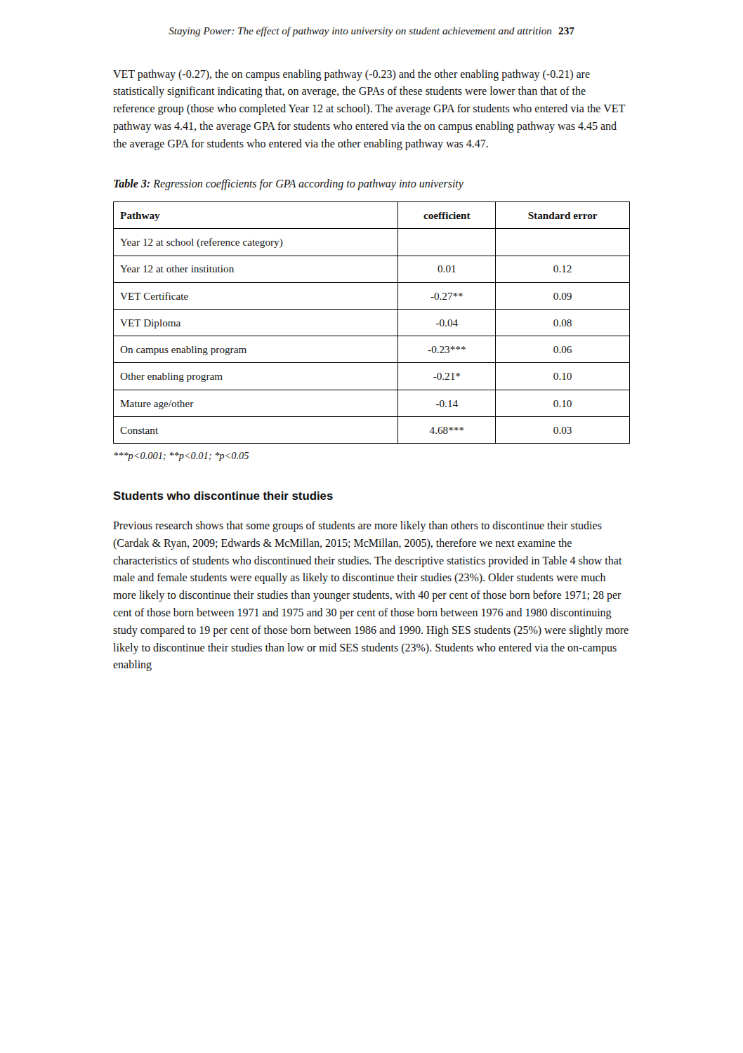Staying Power: The effect of pathway into university on student achievement and attrition237
VET pathway (-0.27), the on campus enabling pathway (-0.23) and the other enabling pathway (-0.21) are statistically significant indicating that, on average, the GPAs of these students were lower than that of the reference group (those who completed Year 12 at school). The average GPA for students who entered via the VET pathway was 4.41, the average GPA for students who entered via the on campus enabling pathway was 4.45 and the average GPA for students who entered via the other enabling pathway was 4.47.
Table 3: Regression coefficients for GPA according to pathway into university
| Pathway | coefficient | Standard error |
| --- | --- | --- |
| Year 12 at school (reference category) | | |
| Year 12 at other institution | 0.01 | 0.12 |
| VET Certificate | -0.27** | 0.09 |
| VET Diploma | -0.04 | 0.08 |
| On campus enabling program | -0.23*** | 0.06 |
| Other enabling program | -0.21* | 0.10 |
| Mature age/other | -0.14 | 0.10 |
| Constant | 4.68*** | 0.03 |
***p<0.001; **p<0.01; *p<0.05
Students who discontinue their studies
Previous research shows that some groups of students are more likely than others to discontinue their studies (Cardak & Ryan, 2009; Edwards & McMillan, 2015; McMillan, 2005), therefore we next examine the characteristics of students who discontinued their studies. The descriptive statistics provided in Table 4 show that male and female students were equally as likely to discontinue their studies (23%). Older students were much more likely to discontinue their studies than younger students, with 40 per cent of those born before 1971; 28 per cent of those born between 1971 and 1975 and 30 per cent of those born between 1976 and 1980 discontinuing study compared to 19 per cent of those born between 1986 and 1990. High SES students (25%) were slightly more likely to discontinue their studies than low or mid SES students (23%). Students who entered via the on-campus enabling